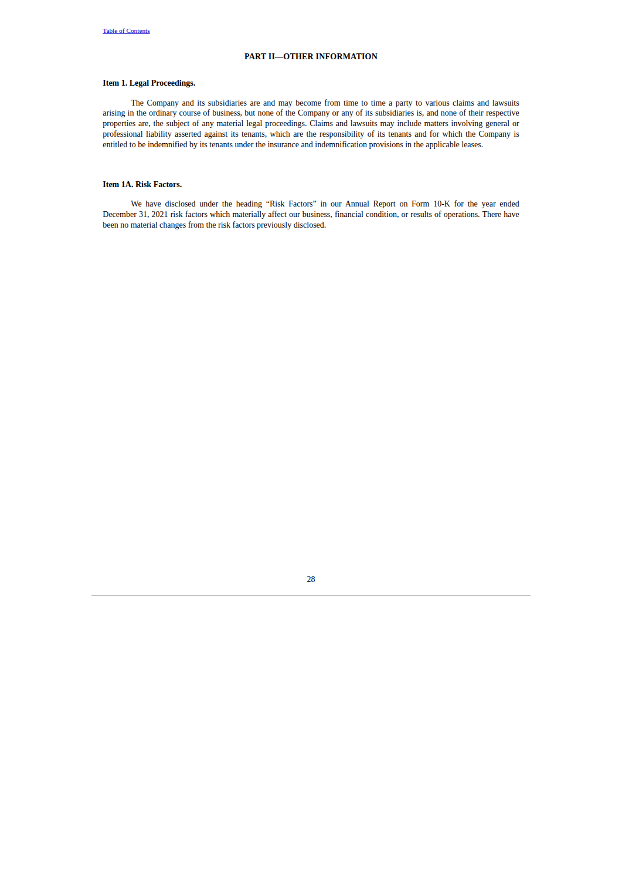Table of Contents
PART II—OTHER INFORMATION
Item 1. Legal Proceedings.
The Company and its subsidiaries are and may become from time to time a party to various claims and lawsuits arising in the ordinary course of business, but none of the Company or any of its subsidiaries is, and none of their respective properties are, the subject of any material legal proceedings. Claims and lawsuits may include matters involving general or professional liability asserted against its tenants, which are the responsibility of its tenants and for which the Company is entitled to be indemnified by its tenants under the insurance and indemnification provisions in the applicable leases.
Item 1A. Risk Factors.
We have disclosed under the heading “Risk Factors” in our Annual Report on Form 10-K for the year ended December 31, 2021 risk factors which materially affect our business, financial condition, or results of operations. There have been no material changes from the risk factors previously disclosed.
28